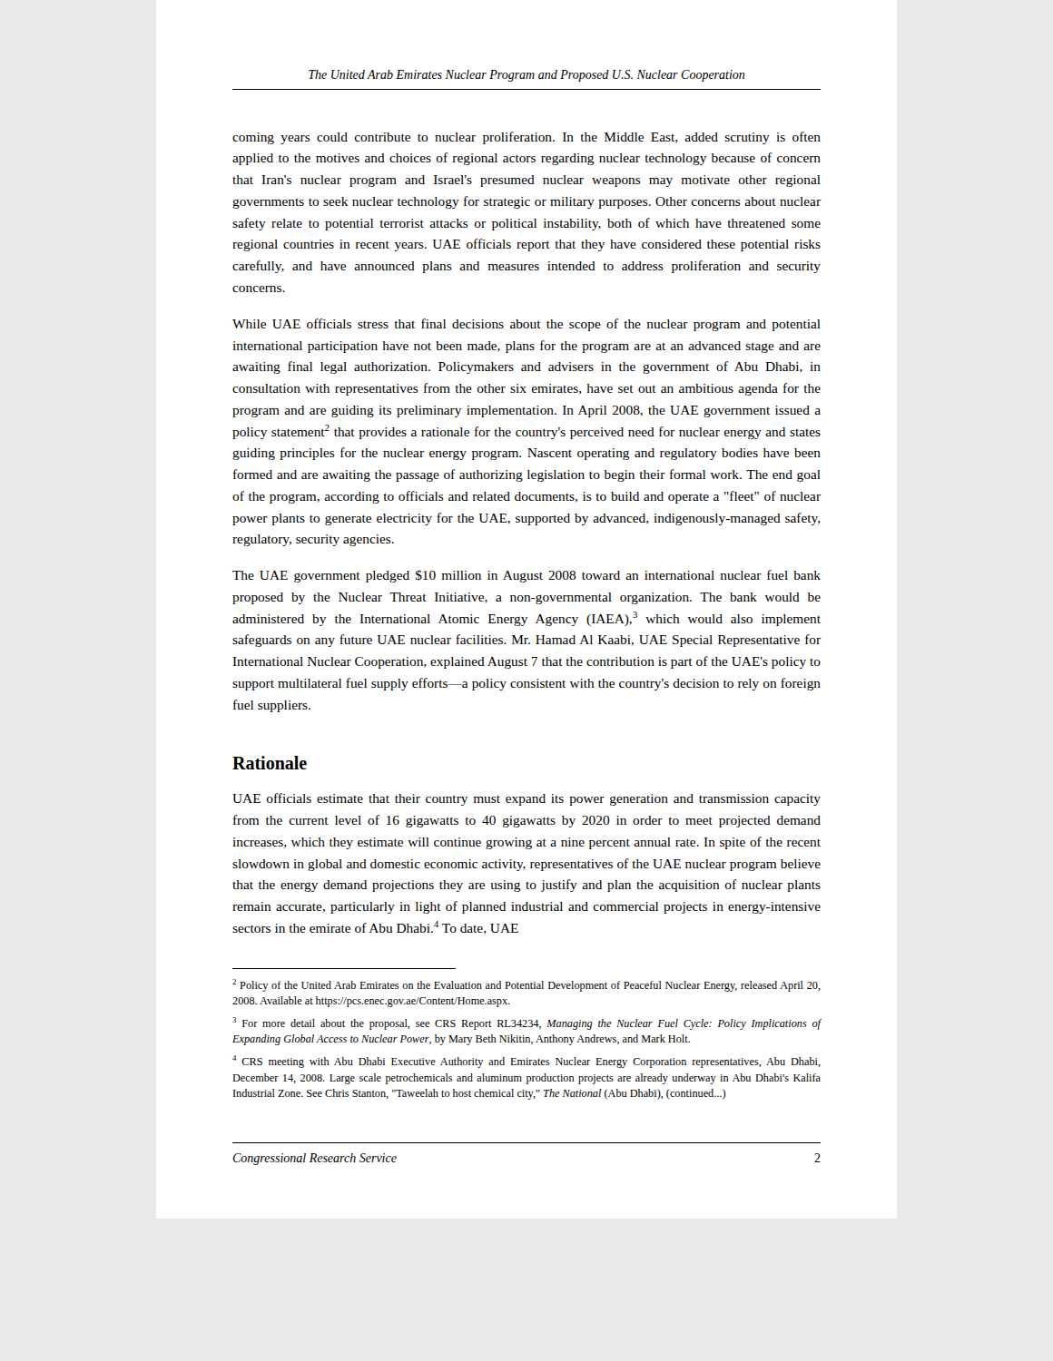The United Arab Emirates Nuclear Program and Proposed U.S. Nuclear Cooperation
coming years could contribute to nuclear proliferation. In the Middle East, added scrutiny is often applied to the motives and choices of regional actors regarding nuclear technology because of concern that Iran's nuclear program and Israel's presumed nuclear weapons may motivate other regional governments to seek nuclear technology for strategic or military purposes. Other concerns about nuclear safety relate to potential terrorist attacks or political instability, both of which have threatened some regional countries in recent years. UAE officials report that they have considered these potential risks carefully, and have announced plans and measures intended to address proliferation and security concerns.
While UAE officials stress that final decisions about the scope of the nuclear program and potential international participation have not been made, plans for the program are at an advanced stage and are awaiting final legal authorization. Policymakers and advisers in the government of Abu Dhabi, in consultation with representatives from the other six emirates, have set out an ambitious agenda for the program and are guiding its preliminary implementation. In April 2008, the UAE government issued a policy statement2 that provides a rationale for the country's perceived need for nuclear energy and states guiding principles for the nuclear energy program. Nascent operating and regulatory bodies have been formed and are awaiting the passage of authorizing legislation to begin their formal work. The end goal of the program, according to officials and related documents, is to build and operate a "fleet" of nuclear power plants to generate electricity for the UAE, supported by advanced, indigenously-managed safety, regulatory, security agencies.
The UAE government pledged $10 million in August 2008 toward an international nuclear fuel bank proposed by the Nuclear Threat Initiative, a non-governmental organization. The bank would be administered by the International Atomic Energy Agency (IAEA),3 which would also implement safeguards on any future UAE nuclear facilities. Mr. Hamad Al Kaabi, UAE Special Representative for International Nuclear Cooperation, explained August 7 that the contribution is part of the UAE's policy to support multilateral fuel supply efforts—a policy consistent with the country's decision to rely on foreign fuel suppliers.
Rationale
UAE officials estimate that their country must expand its power generation and transmission capacity from the current level of 16 gigawatts to 40 gigawatts by 2020 in order to meet projected demand increases, which they estimate will continue growing at a nine percent annual rate. In spite of the recent slowdown in global and domestic economic activity, representatives of the UAE nuclear program believe that the energy demand projections they are using to justify and plan the acquisition of nuclear plants remain accurate, particularly in light of planned industrial and commercial projects in energy-intensive sectors in the emirate of Abu Dhabi.4 To date, UAE
2 Policy of the United Arab Emirates on the Evaluation and Potential Development of Peaceful Nuclear Energy, released April 20, 2008. Available at https://pcs.enec.gov.ae/Content/Home.aspx.
3 For more detail about the proposal, see CRS Report RL34234, Managing the Nuclear Fuel Cycle: Policy Implications of Expanding Global Access to Nuclear Power, by Mary Beth Nikitin, Anthony Andrews, and Mark Holt.
4 CRS meeting with Abu Dhabi Executive Authority and Emirates Nuclear Energy Corporation representatives, Abu Dhabi, December 14, 2008. Large scale petrochemicals and aluminum production projects are already underway in Abu Dhabi's Kalifa Industrial Zone. See Chris Stanton, "Taweelah to host chemical city," The National (Abu Dhabi), (continued...)
Congressional Research Service 2